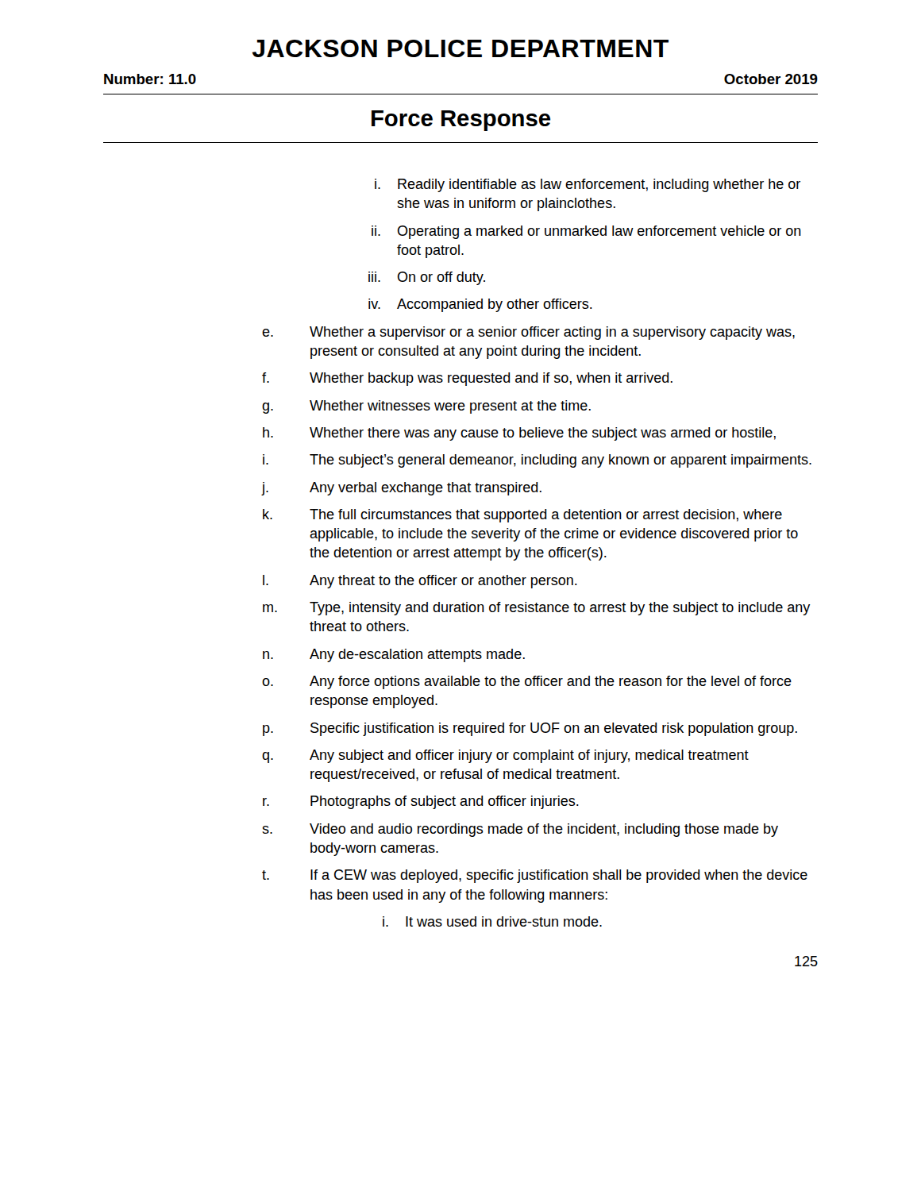JACKSON POLICE DEPARTMENT
Number: 11.0 October 2019
Force Response
i. Readily identifiable as law enforcement, including whether he or she was in uniform or plainclothes.
ii. Operating a marked or unmarked law enforcement vehicle or on foot patrol.
iii. On or off duty.
iv. Accompanied by other officers.
e. Whether a supervisor or a senior officer acting in a supervisory capacity was, present or consulted at any point during the incident.
f. Whether backup was requested and if so, when it arrived.
g. Whether witnesses were present at the time.
h. Whether there was any cause to believe the subject was armed or hostile,
i. The subject’s general demeanor, including any known or apparent impairments.
j. Any verbal exchange that transpired.
k. The full circumstances that supported a detention or arrest decision, where applicable, to include the severity of the crime or evidence discovered prior to the detention or arrest attempt by the officer(s).
l. Any threat to the officer or another person.
m. Type, intensity and duration of resistance to arrest by the subject to include any threat to others.
n. Any de-escalation attempts made.
o. Any force options available to the officer and the reason for the level of force response employed.
p. Specific justification is required for UOF on an elevated risk population group.
q. Any subject and officer injury or complaint of injury, medical treatment request/received, or refusal of medical treatment.
r. Photographs of subject and officer injuries.
s. Video and audio recordings made of the incident, including those made by body-worn cameras.
t. If a CEW was deployed, specific justification shall be provided when the device has been used in any of the following manners:
i. It was used in drive-stun mode.
125